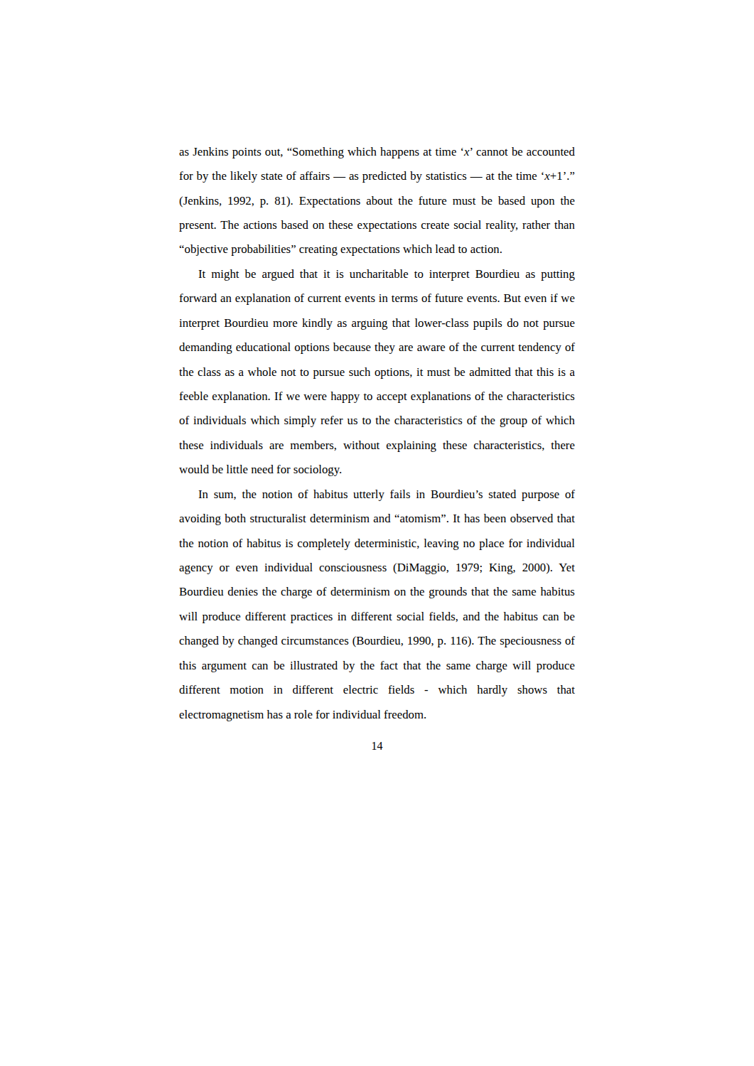as Jenkins points out, “Something which happens at time ‘x’ cannot be accounted for by the likely state of affairs — as predicted by statistics — at the time ‘x+1’.” (Jenkins, 1992, p. 81). Expectations about the future must be based upon the present. The actions based on these expectations create social reality, rather than “objective probabilities” creating expectations which lead to action.
It might be argued that it is uncharitable to interpret Bourdieu as putting forward an explanation of current events in terms of future events. But even if we interpret Bourdieu more kindly as arguing that lower-class pupils do not pursue demanding educational options because they are aware of the current tendency of the class as a whole not to pursue such options, it must be admitted that this is a feeble explanation. If we were happy to accept explanations of the characteristics of individuals which simply refer us to the characteristics of the group of which these individuals are members, without explaining these characteristics, there would be little need for sociology.
In sum, the notion of habitus utterly fails in Bourdieu’s stated purpose of avoiding both structuralist determinism and “atomism”. It has been observed that the notion of habitus is completely deterministic, leaving no place for individual agency or even individual consciousness (DiMaggio, 1979; King, 2000). Yet Bourdieu denies the charge of determinism on the grounds that the same habitus will produce different practices in different social fields, and the habitus can be changed by changed circumstances (Bourdieu, 1990, p. 116). The speciousness of this argument can be illustrated by the fact that the same charge will produce different motion in different electric fields - which hardly shows that electromagnetism has a role for individual freedom.
14